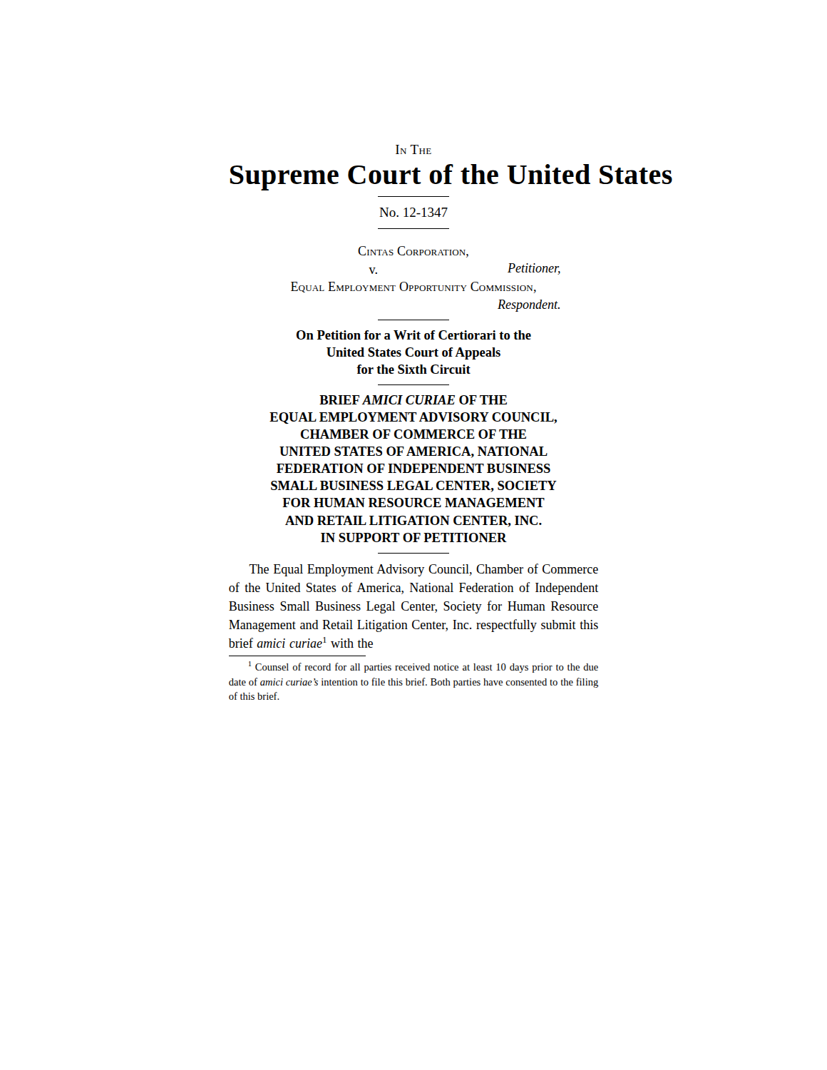In The
Supreme Court of the United States
No. 12-1347
Cintas Corporation,
Petitioner,
v.
Equal Employment Opportunity Commission,
Respondent.
On Petition for a Writ of Certiorari to the
United States Court of Appeals
for the Sixth Circuit
BRIEF AMICI CURIAE OF THE
EQUAL EMPLOYMENT ADVISORY COUNCIL,
CHAMBER OF COMMERCE OF THE
UNITED STATES OF AMERICA, NATIONAL
FEDERATION OF INDEPENDENT BUSINESS
SMALL BUSINESS LEGAL CENTER, SOCIETY
FOR HUMAN RESOURCE MANAGEMENT
AND RETAIL LITIGATION CENTER, INC.
IN SUPPORT OF PETITIONER
The Equal Employment Advisory Council, Chamber of Commerce of the United States of America, National Federation of Independent Business Small Business Legal Center, Society for Human Resource Management and Retail Litigation Center, Inc. respectfully submit this brief amici curiae1 with the
1 Counsel of record for all parties received notice at least 10 days prior to the due date of amici curiae’s intention to file this brief. Both parties have consented to the filing of this brief.